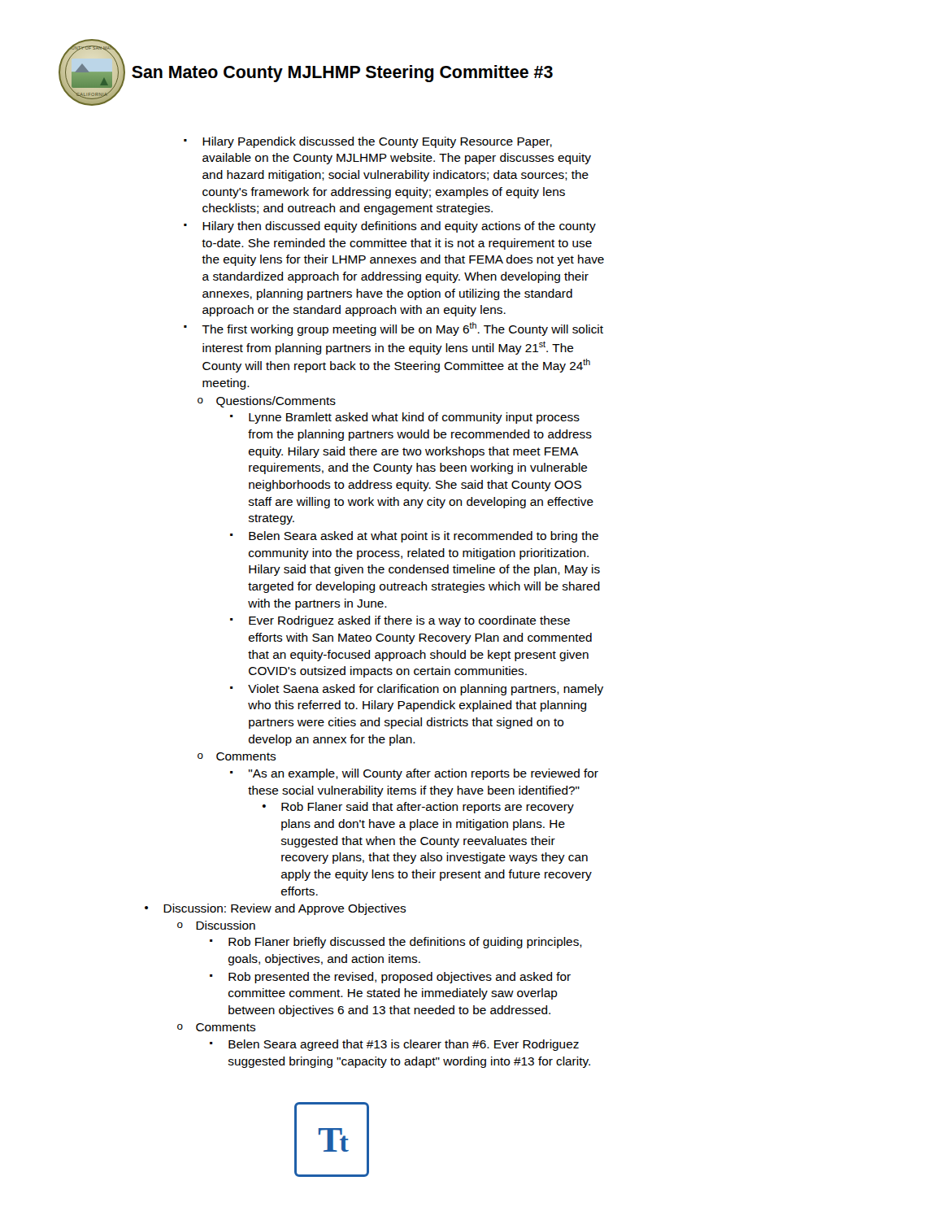COUNTY OF SAN MATEO
San Mateo County MJLHMP Steering Committee #3
▪Hilary Papendick discussed the County Equity Resource Paper, available on the County MJLHMP website. The paper discusses equity and hazard mitigation; social vulnerability indicators; data sources; the county's framework for addressing equity; examples of equity lens checklists; and outreach and engagement strategies.
▪Hilary then discussed equity definitions and equity actions of the county to-date. She reminded the committee that it is not a requirement to use the equity lens for their LHMP annexes and that FEMA does not yet have a standardized approach for addressing equity. When developing their annexes, planning partners have the option of utilizing the standard approach or the standard approach with an equity lens.
▪The first working group meeting will be on May 6th. The County will solicit interest from planning partners in the equity lens until May 21st. The County will then report back to the Steering Committee at the May 24th meeting.
o Questions/Comments
▪Lynne Bramlett asked what kind of community input process from the planning partners would be recommended to address equity. Hilary said there are two workshops that meet FEMA requirements, and the County has been working in vulnerable neighborhoods to address equity. She said that County OOS staff are willing to work with any city on developing an effective strategy.
▪Belen Seara asked at what point is it recommended to bring the community into the process, related to mitigation prioritization. Hilary said that given the condensed timeline of the plan, May is targeted for developing outreach strategies which will be shared with the partners in June.
▪Ever Rodriguez asked if there is a way to coordinate these efforts with San Mateo County Recovery Plan and commented that an equity-focused approach should be kept present given COVID's outsized impacts on certain communities.
▪Violet Saena asked for clarification on planning partners, namely who this referred to. Hilary Papendick explained that planning partners were cities and special districts that signed on to develop an annex for the plan.
o Comments
▪"As an example, will County after action reports be reviewed for these social vulnerability items if they have been identified?"
•Rob Flaner said that after-action reports are recovery plans and don't have a place in mitigation plans. He suggested that when the County reevaluates their recovery plans, that they also investigate ways they can apply the equity lens to their present and future recovery efforts.
•Discussion: Review and Approve Objectives
o Discussion
▪Rob Flaner briefly discussed the definitions of guiding principles, goals, objectives, and action items.
▪Rob presented the revised, proposed objectives and asked for committee comment. He stated he immediately saw overlap between objectives 6 and 13 that needed to be addressed.
o Comments
▪Belen Seara agreed that #13 is clearer than #6. Ever Rodriguez suggested bringing "capacity to adapt" wording into #13 for clarity.
Tt